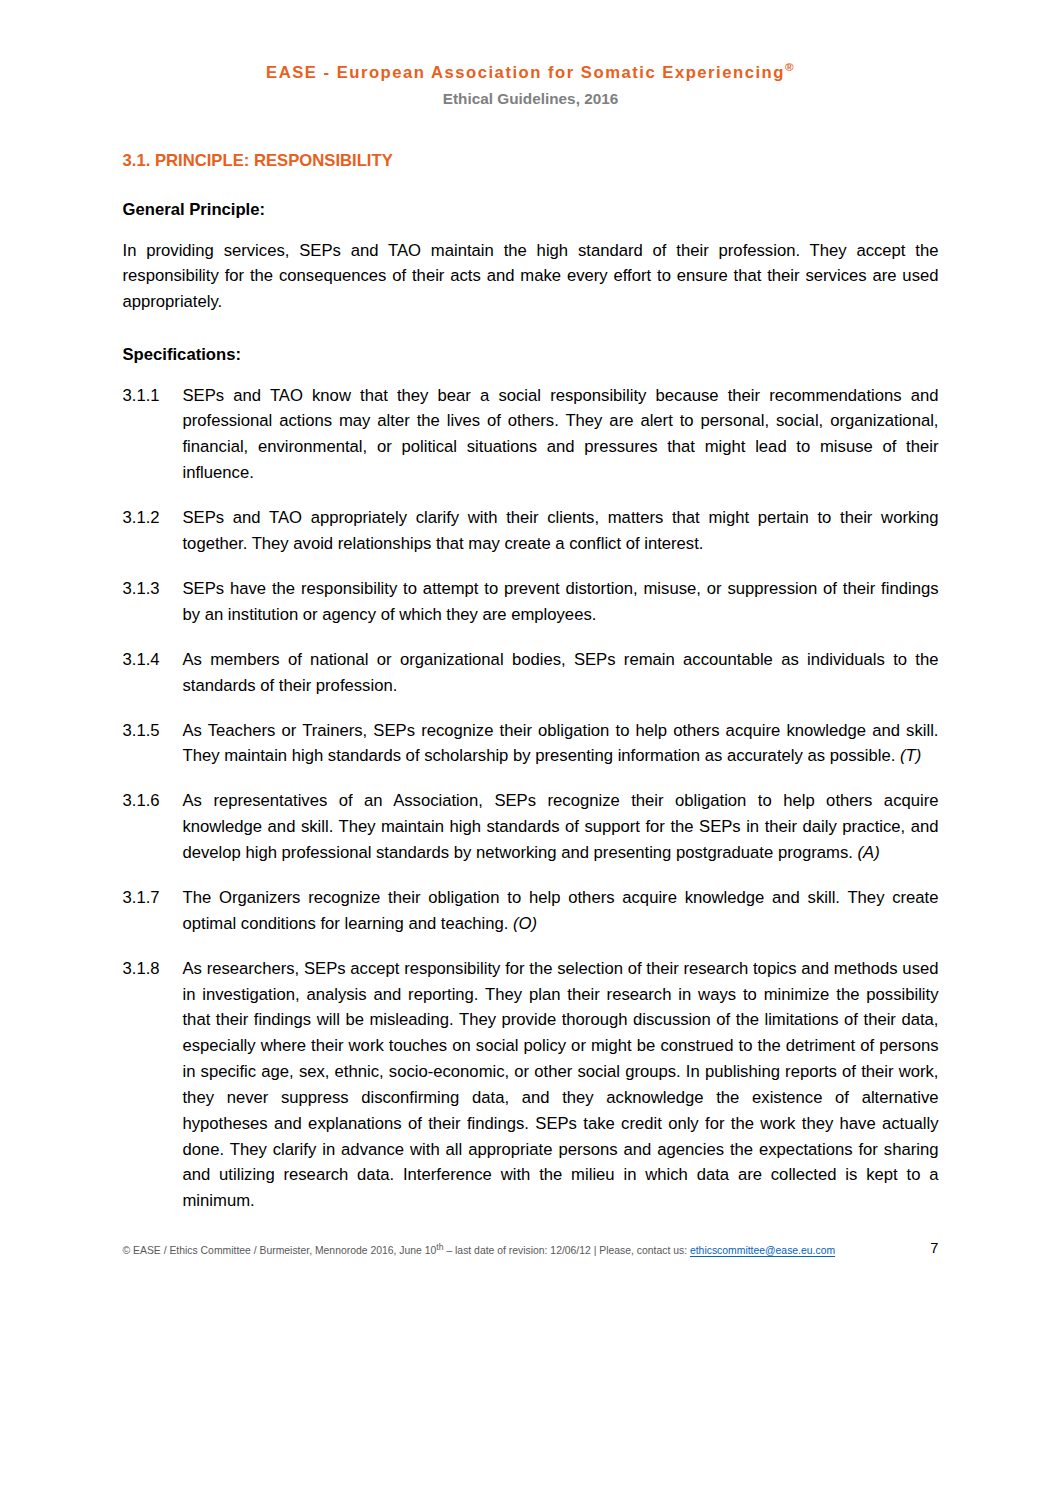EASE - European Association for Somatic Experiencing®
Ethical Guidelines, 2016
3.1. PRINCIPLE: RESPONSIBILITY
General Principle:
In providing services, SEPs and TAO maintain the high standard of their profession. They accept the responsibility for the consequences of their acts and make every effort to ensure that their services are used appropriately.
Specifications:
3.1.1 SEPs and TAO know that they bear a social responsibility because their recommendations and professional actions may alter the lives of others. They are alert to personal, social, organizational, financial, environmental, or political situations and pressures that might lead to misuse of their influence.
3.1.2 SEPs and TAO appropriately clarify with their clients, matters that might pertain to their working together. They avoid relationships that may create a conflict of interest.
3.1.3 SEPs have the responsibility to attempt to prevent distortion, misuse, or suppression of their findings by an institution or agency of which they are employees.
3.1.4 As members of national or organizational bodies, SEPs remain accountable as individuals to the standards of their profession.
3.1.5 As Teachers or Trainers, SEPs recognize their obligation to help others acquire knowledge and skill. They maintain high standards of scholarship by presenting information as accurately as possible. (T)
3.1.6 As representatives of an Association, SEPs recognize their obligation to help others acquire knowledge and skill. They maintain high standards of support for the SEPs in their daily practice, and develop high professional standards by networking and presenting postgraduate programs. (A)
3.1.7 The Organizers recognize their obligation to help others acquire knowledge and skill. They create optimal conditions for learning and teaching. (O)
3.1.8 As researchers, SEPs accept responsibility for the selection of their research topics and methods used in investigation, analysis and reporting. They plan their research in ways to minimize the possibility that their findings will be misleading. They provide thorough discussion of the limitations of their data, especially where their work touches on social policy or might be construed to the detriment of persons in specific age, sex, ethnic, socio-economic, or other social groups. In publishing reports of their work, they never suppress disconfirming data, and they acknowledge the existence of alternative hypotheses and explanations of their findings. SEPs take credit only for the work they have actually done. They clarify in advance with all appropriate persons and agencies the expectations for sharing and utilizing research data. Interference with the milieu in which data are collected is kept to a minimum.
© EASE / Ethics Committee / Burmeister, Mennorode 2016, June 10th – last date of revision: 12/06/12 | Please, contact us: ethicscommittee@ease.eu.com 7